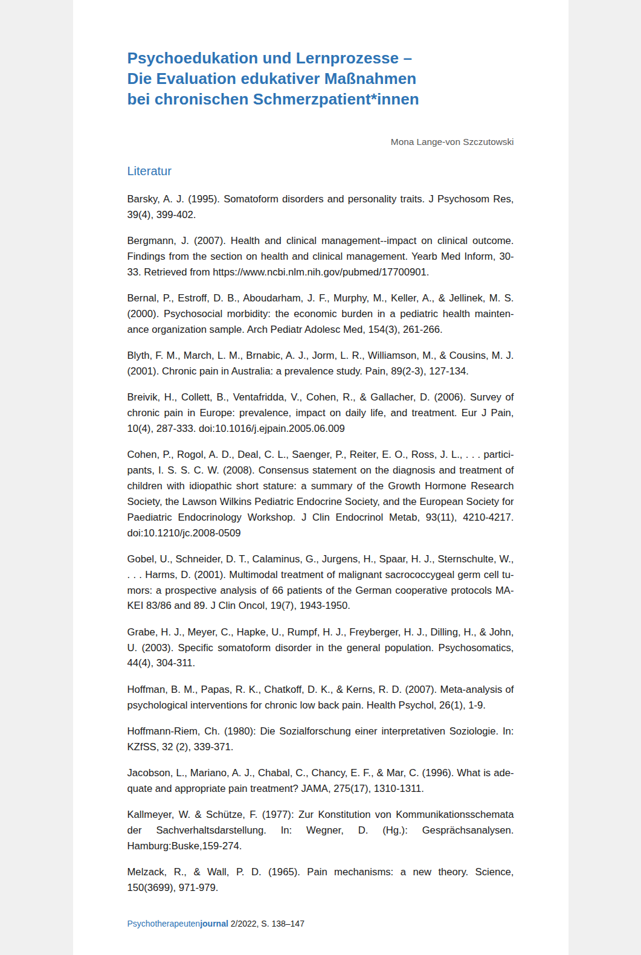Psychoedukation und Lernprozesse –
Die Evaluation edukativer Maßnahmen
bei chronischen Schmerzpatient*innen
Mona Lange-von Szczutowski
Literatur
Barsky, A. J. (1995). Somatoform disorders and personality traits. J Psychosom Res, 39(4), 399-402.
Bergmann, J. (2007). Health and clinical management--impact on clinical outcome. Findings from the section on health and clinical management. Yearb Med Inform, 30-33. Retrieved from https://www.ncbi.nlm.nih.gov/pubmed/17700901.
Bernal, P., Estroff, D. B., Aboudarham, J. F., Murphy, M., Keller, A., & Jellinek, M. S. (2000). Psychosocial morbidity: the economic burden in a pediatric health maintenance organization sample. Arch Pediatr Adolesc Med, 154(3), 261-266.
Blyth, F. M., March, L. M., Brnabic, A. J., Jorm, L. R., Williamson, M., & Cousins, M. J. (2001). Chronic pain in Australia: a prevalence study. Pain, 89(2-3), 127-134.
Breivik, H., Collett, B., Ventafridda, V., Cohen, R., & Gallacher, D. (2006). Survey of chronic pain in Europe: prevalence, impact on daily life, and treatment. Eur J Pain, 10(4), 287-333. doi:10.1016/j.ejpain.2005.06.009
Cohen, P., Rogol, A. D., Deal, C. L., Saenger, P., Reiter, E. O., Ross, J. L., . . . participants, I. S. S. C. W. (2008). Consensus statement on the diagnosis and treatment of children with idiopathic short stature: a summary of the Growth Hormone Research Society, the Lawson Wilkins Pediatric Endocrine Society, and the European Society for Paediatric Endocrinology Workshop. J Clin Endocrinol Metab, 93(11), 4210-4217. doi:10.1210/jc.2008-0509
Gobel, U., Schneider, D. T., Calaminus, G., Jurgens, H., Spaar, H. J., Sternschulte, W., . . . Harms, D. (2001). Multimodal treatment of malignant sacrococcygeal germ cell tumors: a prospective analysis of 66 patients of the German cooperative protocols MAKEI 83/86 and 89. J Clin Oncol, 19(7), 1943-1950.
Grabe, H. J., Meyer, C., Hapke, U., Rumpf, H. J., Freyberger, H. J., Dilling, H., & John, U. (2003). Specific somatoform disorder in the general population. Psychosomatics, 44(4), 304-311.
Hoffman, B. M., Papas, R. K., Chatkoff, D. K., & Kerns, R. D. (2007). Meta-analysis of psychological interventions for chronic low back pain. Health Psychol, 26(1), 1-9.
Hoffmann-Riem, Ch. (1980): Die Sozialforschung einer interpretativen Soziologie. In: KZfSS, 32 (2), 339-371.
Jacobson, L., Mariano, A. J., Chabal, C., Chancy, E. F., & Mar, C. (1996). What is adequate and appropriate pain treatment? JAMA, 275(17), 1310-1311.
Kallmeyer, W. & Schütze, F. (1977): Zur Konstitution von Kommunikationsschemata der Sachverhaltsdarstellung. In: Wegner, D. (Hg.): Gesprächsanalysen. Hamburg:Buske,159-274.
Melzack, R., & Wall, P. D. (1965). Pain mechanisms: a new theory. Science, 150(3699), 971-979.
Psychotherapeuten journal 2/2022, S. 138–147